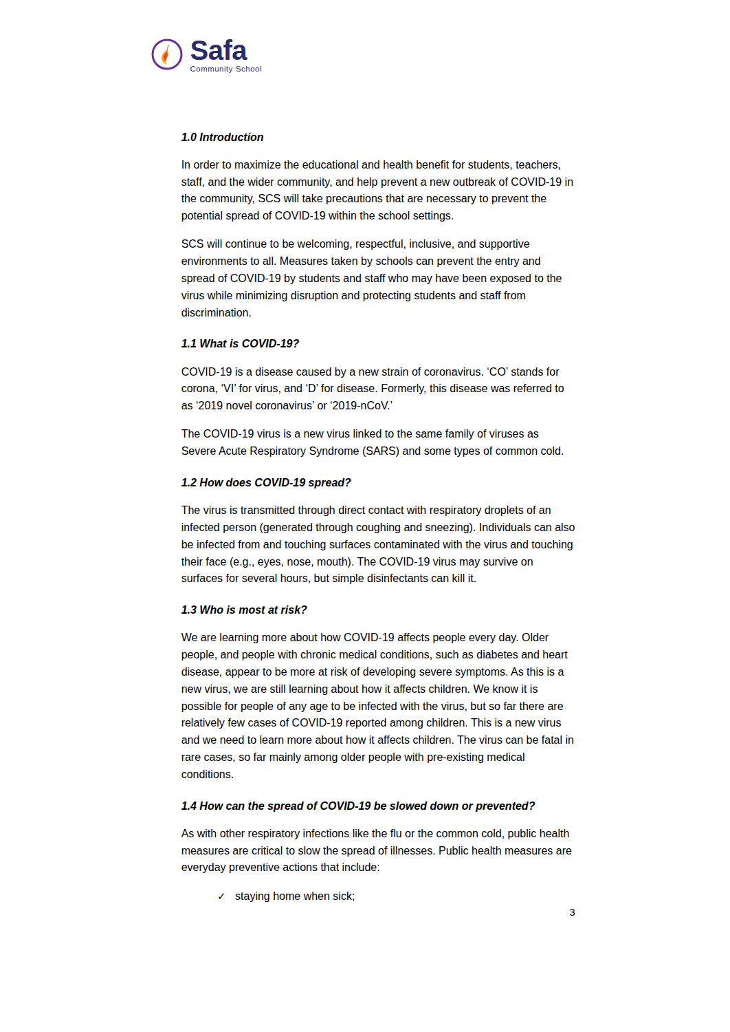Safa Community School
1.0 Introduction
In order to maximize the educational and health benefit for students, teachers, staff, and the wider community, and help prevent a new outbreak of COVID-19 in the community, SCS will take precautions that are necessary to prevent the potential spread of COVID-19 within the school settings.
SCS will continue to be welcoming, respectful, inclusive, and supportive environments to all. Measures taken by schools can prevent the entry and spread of COVID-19 by students and staff who may have been exposed to the virus while minimizing disruption and protecting students and staff from discrimination.
1.1 What is COVID-19?
COVID-19 is a disease caused by a new strain of coronavirus. ‘CO’ stands for corona, ‘VI’ for virus, and ‘D’ for disease. Formerly, this disease was referred to as ‘2019 novel coronavirus’ or ‘2019-nCoV.’
The COVID-19 virus is a new virus linked to the same family of viruses as Severe Acute Respiratory Syndrome (SARS) and some types of common cold.
1.2 How does COVID-19 spread?
The virus is transmitted through direct contact with respiratory droplets of an infected person (generated through coughing and sneezing). Individuals can also be infected from and touching surfaces contaminated with the virus and touching their face (e.g., eyes, nose, mouth). The COVID-19 virus may survive on surfaces for several hours, but simple disinfectants can kill it.
1.3 Who is most at risk?
We are learning more about how COVID-19 affects people every day. Older people, and people with chronic medical conditions, such as diabetes and heart disease, appear to be more at risk of developing severe symptoms. As this is a new virus, we are still learning about how it affects children. We know it is possible for people of any age to be infected with the virus, but so far there are relatively few cases of COVID-19 reported among children. This is a new virus and we need to learn more about how it affects children. The virus can be fatal in rare cases, so far mainly among older people with pre-existing medical conditions.
1.4 How can the spread of COVID-19 be slowed down or prevented?
As with other respiratory infections like the flu or the common cold, public health measures are critical to slow the spread of illnesses. Public health measures are everyday preventive actions that include:
staying home when sick;
3